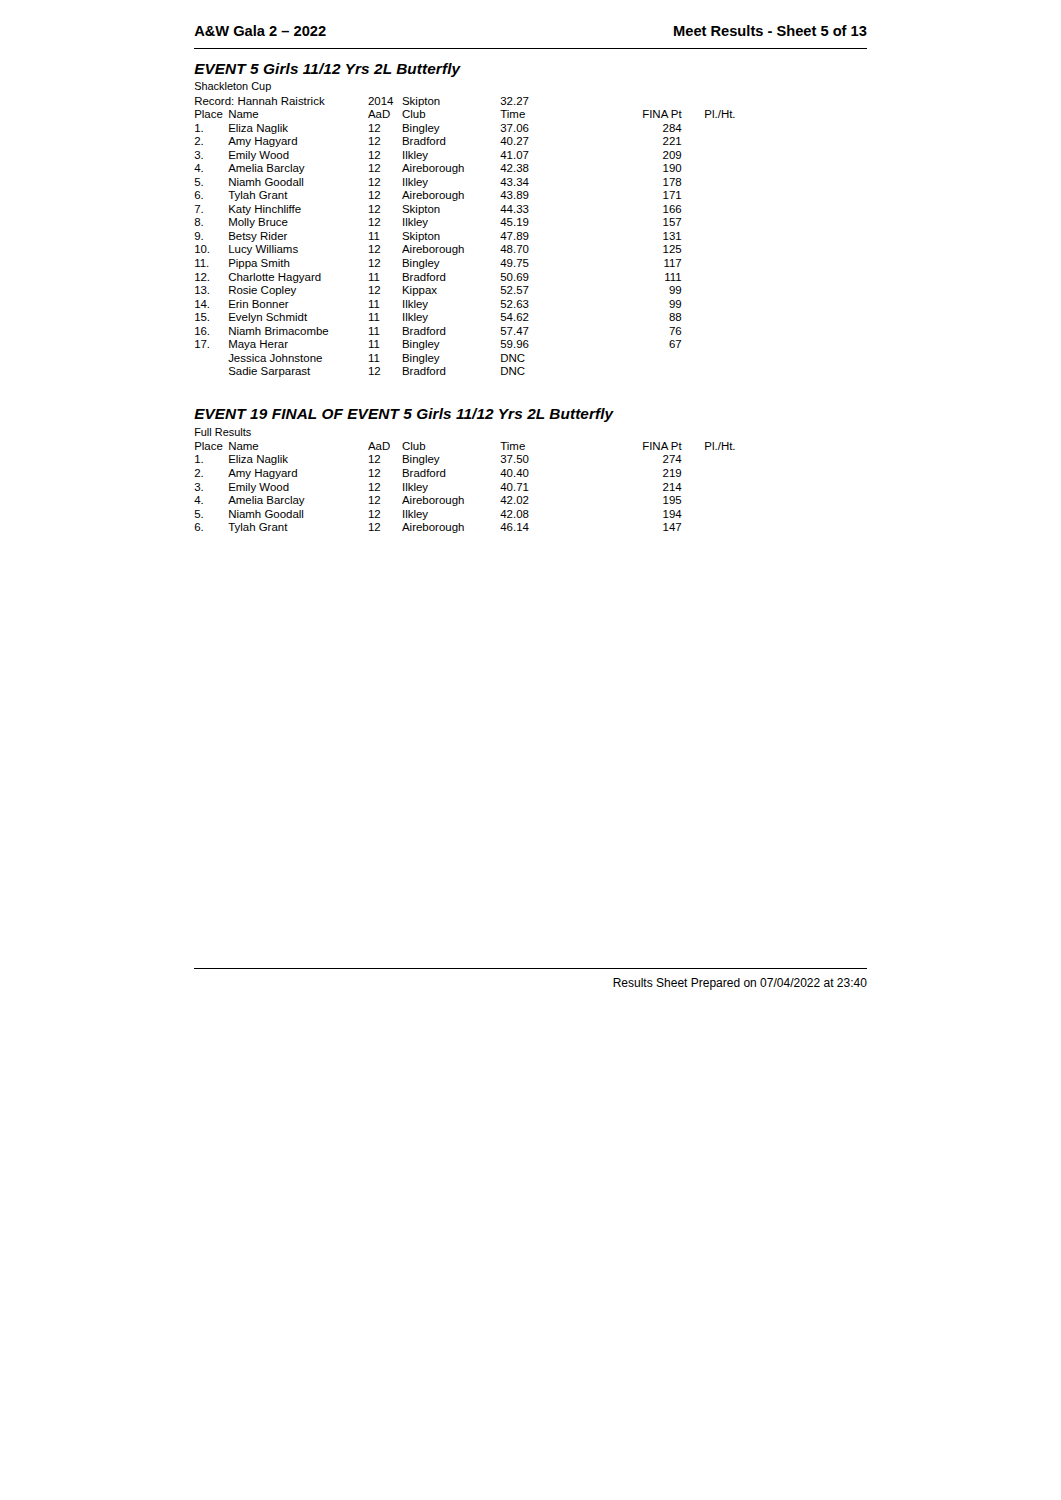A&W Gala 2 – 2022
Meet Results - Sheet 5 of 13
EVENT 5 Girls 11/12 Yrs 2L Butterfly
Shackleton Cup
| Record: Hannah Raistrick | 2014 | Skipton | 32.27 | | |
| Place | Name | AaD | Club | Time | FINA Pt | Pl./Ht. |
| 1. | Eliza Naglik | 12 | Bingley | 37.06 | 284 | |
| 2. | Amy Hagyard | 12 | Bradford | 40.27 | 221 | |
| 3. | Emily Wood | 12 | Ilkley | 41.07 | 209 | |
| 4. | Amelia Barclay | 12 | Aireborough | 42.38 | 190 | |
| 5. | Niamh Goodall | 12 | Ilkley | 43.34 | 178 | |
| 6. | Tylah Grant | 12 | Aireborough | 43.89 | 171 | |
| 7. | Katy Hinchliffe | 12 | Skipton | 44.33 | 166 | |
| 8. | Molly Bruce | 12 | Ilkley | 45.19 | 157 | |
| 9. | Betsy Rider | 11 | Skipton | 47.89 | 131 | |
| 10. | Lucy Williams | 12 | Aireborough | 48.70 | 125 | |
| 11. | Pippa Smith | 12 | Bingley | 49.75 | 117 | |
| 12. | Charlotte Hagyard | 11 | Bradford | 50.69 | 111 | |
| 13. | Rosie Copley | 12 | Kippax | 52.57 | 99 | |
| 14. | Erin Bonner | 11 | Ilkley | 52.63 | 99 | |
| 15. | Evelyn Schmidt | 11 | Ilkley | 54.62 | 88 | |
| 16. | Niamh Brimacombe | 11 | Bradford | 57.47 | 76 | |
| 17. | Maya Herar | 11 | Bingley | 59.96 | 67 | |
| | Jessica Johnstone | 11 | Bingley | DNC | | |
| | Sadie Sarparast | 12 | Bradford | DNC | | |
EVENT 19 FINAL OF EVENT 5 Girls 11/12 Yrs 2L Butterfly
Full Results
| Place | Name | AaD | Club | Time | FINA Pt | Pl./Ht. |
| 1. | Eliza Naglik | 12 | Bingley | 37.50 | 274 | |
| 2. | Amy Hagyard | 12 | Bradford | 40.40 | 219 | |
| 3. | Emily Wood | 12 | Ilkley | 40.71 | 214 | |
| 4. | Amelia Barclay | 12 | Aireborough | 42.02 | 195 | |
| 5. | Niamh Goodall | 12 | Ilkley | 42.08 | 194 | |
| 6. | Tylah Grant | 12 | Aireborough | 46.14 | 147 | |
Results Sheet Prepared on 07/04/2022 at 23:40